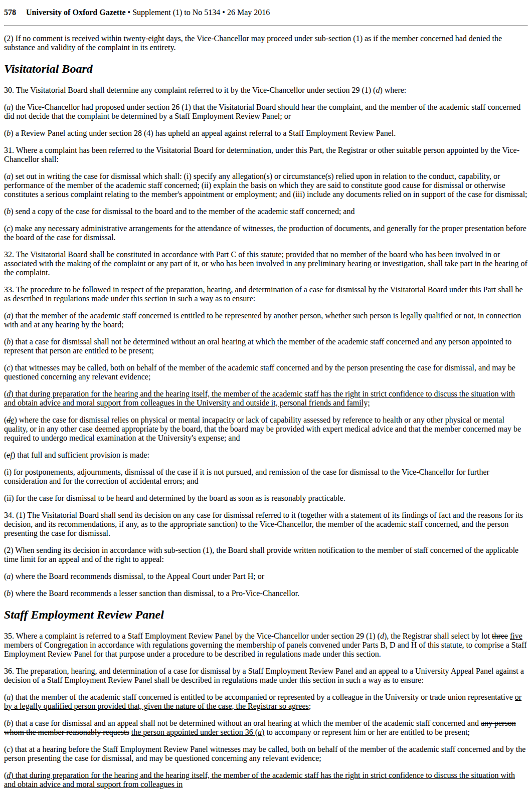578 University of Oxford Gazette • Supplement (1) to No 5134 • 26 May 2016
(2) If no comment is received within twenty-eight days, the Vice-Chancellor may proceed under sub-section (1) as if the member concerned had denied the substance and validity of the complaint in its entirety.
Visitatorial Board
30. The Visitatorial Board shall determine any complaint referred to it by the Vice-Chancellor under section 29 (1) (d) where:
(a) the Vice-Chancellor had proposed under section 26 (1) that the Visitatorial Board should hear the complaint, and the member of the academic staff concerned did not decide that the complaint be determined by a Staff Employment Review Panel; or
(b) a Review Panel acting under section 28 (4) has upheld an appeal against referral to a Staff Employment Review Panel.
31. Where a complaint has been referred to the Visitatorial Board for determination, under this Part, the Registrar or other suitable person appointed by the Vice-Chancellor shall:
(a) set out in writing the case for dismissal which shall: (i) specify any allegation(s) or circumstance(s) relied upon in relation to the conduct, capability, or performance of the member of the academic staff concerned; (ii) explain the basis on which they are said to constitute good cause for dismissal or otherwise constitutes a serious complaint relating to the member's appointment or employment; and (iii) include any documents relied on in support of the case for dismissal;
(b) send a copy of the case for dismissal to the board and to the member of the academic staff concerned; and
(c) make any necessary administrative arrangements for the attendance of witnesses, the production of documents, and generally for the proper presentation before the board of the case for dismissal.
32. The Visitatorial Board shall be constituted in accordance with Part C of this statute; provided that no member of the board who has been involved in or associated with the making of the complaint or any part of it, or who has been involved in any preliminary hearing or investigation, shall take part in the hearing of the complaint.
33. The procedure to be followed in respect of the preparation, hearing, and determination of a case for dismissal by the Visitatorial Board under this Part shall be as described in regulations made under this section in such a way as to ensure:
(a) that the member of the academic staff concerned is entitled to be represented by another person, whether such person is legally qualified or not, in connection with and at any hearing by the board;
(b) that a case for dismissal shall not be determined without an oral hearing at which the member of the academic staff concerned and any person appointed to represent that person are entitled to be present;
(c) that witnesses may be called, both on behalf of the member of the academic staff concerned and by the person presenting the case for dismissal, and may be questioned concerning any relevant evidence;
(d) that during preparation for the hearing and the hearing itself, the member of the academic staff has the right in strict confidence to discuss the situation with and obtain advice and moral support from colleagues in the University and outside it, personal friends and family;
(de) where the case for dismissal relies on physical or mental incapacity or lack of capability assessed by reference to health or any other physical or mental quality, or in any other case deemed appropriate by the board, that the board may be provided with expert medical advice and that the member concerned may be required to undergo medical examination at the University's expense; and
(ef) that full and sufficient provision is made:
(i) for postponements, adjournments, dismissal of the case if it is not pursued, and remission of the case for dismissal to the Vice-Chancellor for further consideration and for the correction of accidental errors; and
(ii) for the case for dismissal to be heard and determined by the board as soon as is reasonably practicable.
34. (1) The Visitatorial Board shall send its decision on any case for dismissal referred to it (together with a statement of its findings of fact and the reasons for its decision, and its recommendations, if any, as to the appropriate sanction) to the Vice-Chancellor, the member of the academic staff concerned, and the person presenting the case for dismissal.
(2) When sending its decision in accordance with sub-section (1), the Board shall provide written notification to the member of staff concerned of the applicable time limit for an appeal and of the right to appeal:
(a) where the Board recommends dismissal, to the Appeal Court under Part H; or
(b) where the Board recommends a lesser sanction than dismissal, to a Pro-Vice-Chancellor.
Staff Employment Review Panel
35. Where a complaint is referred to a Staff Employment Review Panel by the Vice-Chancellor under section 29 (1) (d), the Registrar shall select by lot three five members of Congregation in accordance with regulations governing the membership of panels convened under Parts B, D and H of this statute, to comprise a Staff Employment Review Panel for that purpose under a procedure to be described in regulations made under this section.
36. The preparation, hearing, and determination of a case for dismissal by a Staff Employment Review Panel and an appeal to a University Appeal Panel against a decision of a Staff Employment Review Panel shall be described in regulations made under this section in such a way as to ensure:
(a) that the member of the academic staff concerned is entitled to be accompanied or represented by a colleague in the University or trade union representative or by a legally qualified person provided that, given the nature of the case, the Registrar so agrees;
(b) that a case for dismissal and an appeal shall not be determined without an oral hearing at which the member of the academic staff concerned and any person whom the member reasonably requests the person appointed under section 36 (a) to accompany or represent him or her are entitled to be present;
(c) that at a hearing before the Staff Employment Review Panel witnesses may be called, both on behalf of the member of the academic staff concerned and by the person presenting the case for dismissal, and may be questioned concerning any relevant evidence;
(d) that during preparation for the hearing and the hearing itself, the member of the academic staff has the right in strict confidence to discuss the situation with and obtain advice and moral support from colleagues in